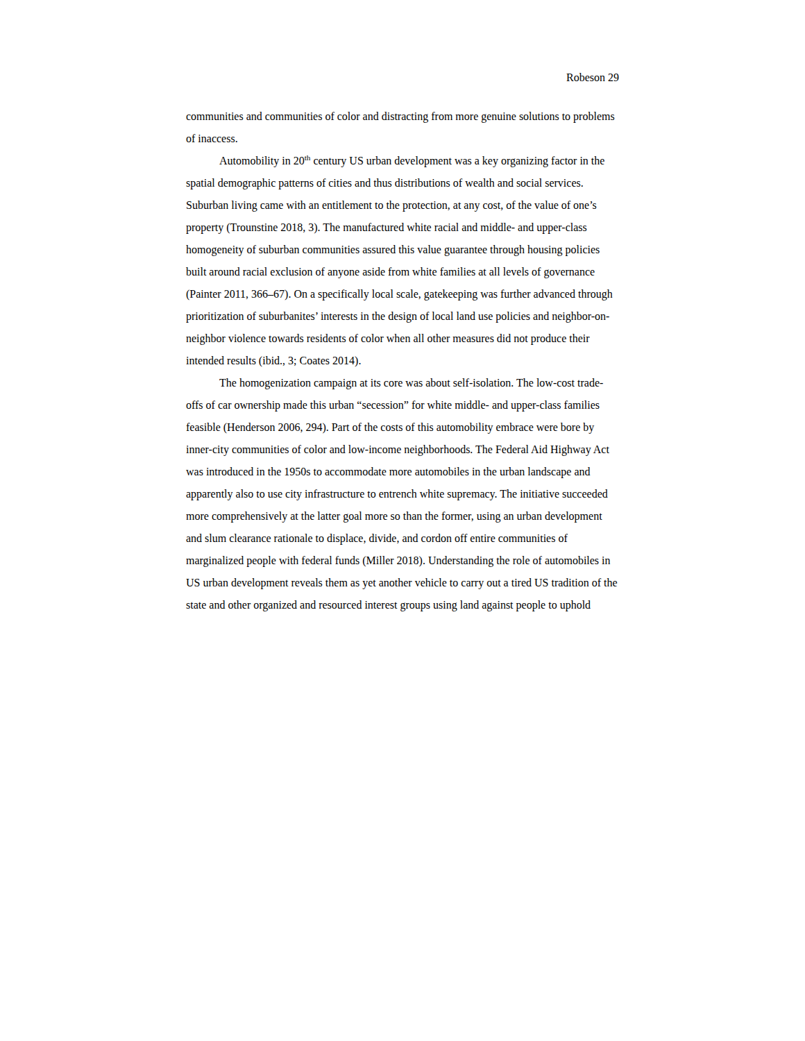Robeson 29
communities and communities of color and distracting from more genuine solutions to problems of inaccess.
Automobility in 20th century US urban development was a key organizing factor in the spatial demographic patterns of cities and thus distributions of wealth and social services. Suburban living came with an entitlement to the protection, at any cost, of the value of one’s property (Trounstine 2018, 3). The manufactured white racial and middle- and upper-class homogeneity of suburban communities assured this value guarantee through housing policies built around racial exclusion of anyone aside from white families at all levels of governance (Painter 2011, 366–67). On a specifically local scale, gatekeeping was further advanced through prioritization of suburbanites’ interests in the design of local land use policies and neighbor-on-neighbor violence towards residents of color when all other measures did not produce their intended results (ibid., 3; Coates 2014).
The homogenization campaign at its core was about self-isolation. The low-cost trade-offs of car ownership made this urban “secession” for white middle- and upper-class families feasible (Henderson 2006, 294). Part of the costs of this automobility embrace were bore by inner-city communities of color and low-income neighborhoods. The Federal Aid Highway Act was introduced in the 1950s to accommodate more automobiles in the urban landscape and apparently also to use city infrastructure to entrench white supremacy. The initiative succeeded more comprehensively at the latter goal more so than the former, using an urban development and slum clearance rationale to displace, divide, and cordon off entire communities of marginalized people with federal funds (Miller 2018). Understanding the role of automobiles in US urban development reveals them as yet another vehicle to carry out a tired US tradition of the state and other organized and resourced interest groups using land against people to uphold